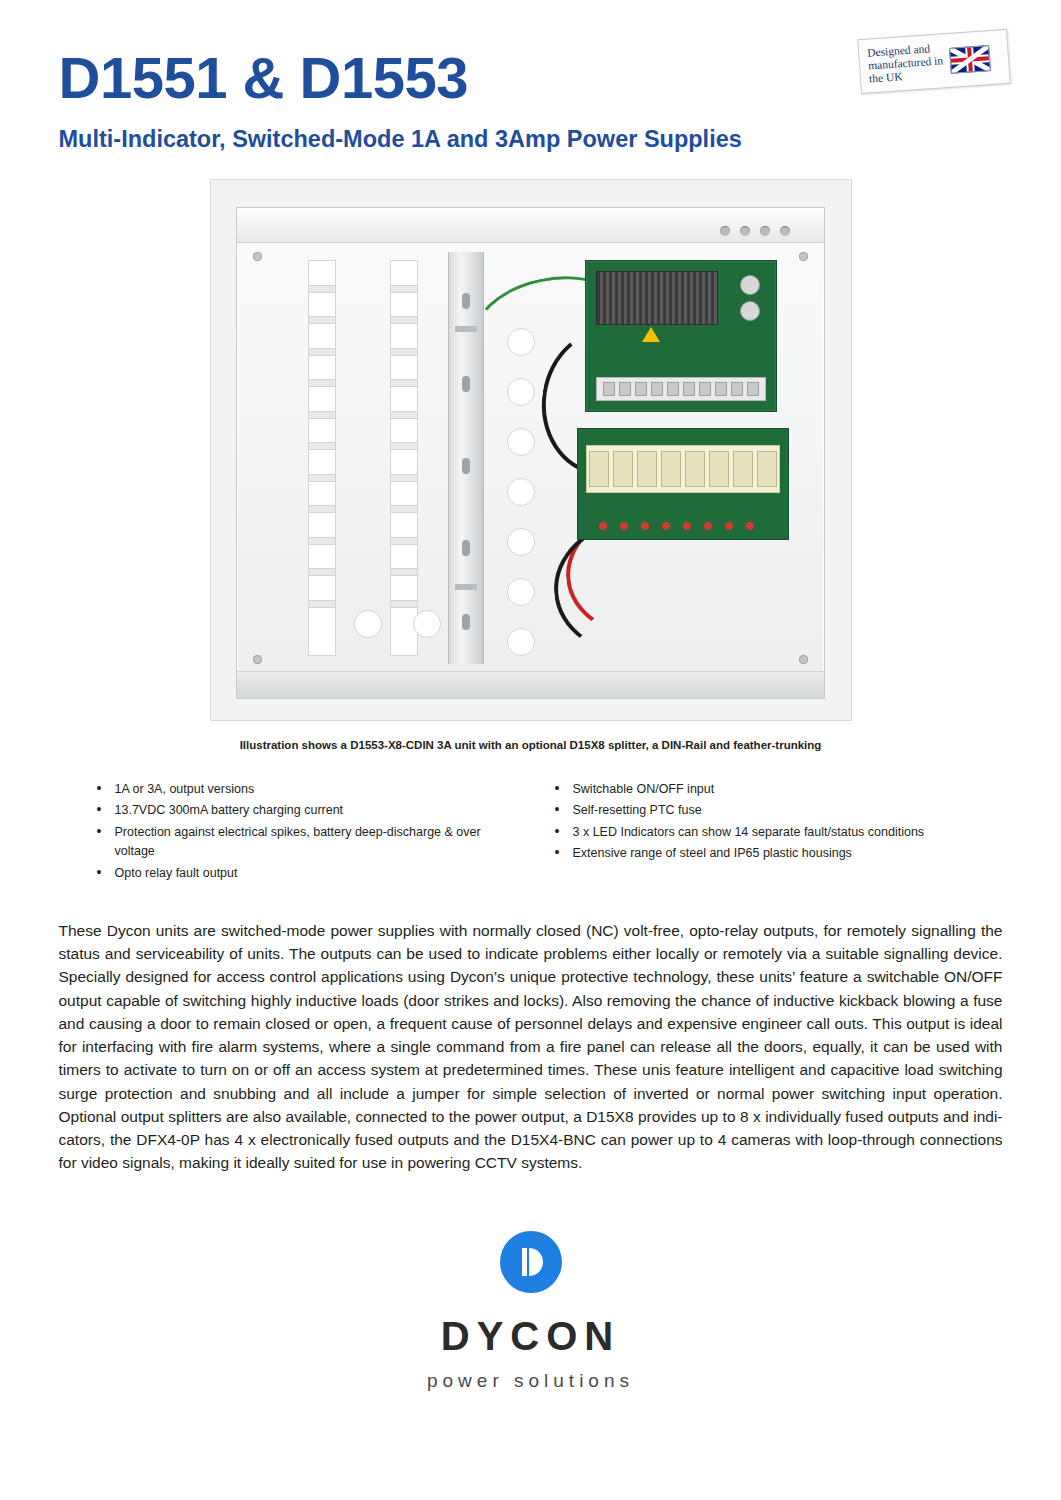Designed and manufactured in the UK
D1551 & D1553
Multi-Indicator, Switched-Mode 1A and 3Amp Power Supplies
Illustration shows a D1553-X8-CDIN 3A unit with an optional D15X8 splitter, a DIN-Rail and feather-trunking
1A or 3A, output versions
13.7VDC 300mA battery charging current
Protection against electrical spikes, battery deep-discharge & over voltage
Opto relay fault output
Switchable ON/OFF input
Self-resetting PTC fuse
3 x LED Indicators can show 14 separate fault/status conditions
Extensive range of steel and IP65 plastic housings
These Dycon units are switched-mode power supplies with normally closed (NC) volt-free, opto-relay outputs, for remotely signalling the status and serviceability of units. The outputs can be used to indicate problems either locally or remotely via a suitable signalling device. Specially designed for access control applications using Dycon’s unique protective technology, these units’ feature a switchable ON/OFF output capable of switching highly inductive loads (door strikes and locks). Also removing the chance of inductive kickback blowing a fuse and causing a door to remain closed or open, a frequent cause of personnel delays and expensive engineer call outs. This output is ideal for interfacing with fire alarm systems, where a single command from a fire panel can release all the doors, equally, it can be used with timers to activate to turn on or off an access system at predetermined times. These unis feature intelligent and capacitive load switching surge protection and snubbing and all include a jumper for simple selection of inverted or normal power switching input operation. Optional output splitters are also available, connected to the power output, a D15X8 provides up to 8 x individually fused outputs and indicators, the DFX4-0P has 4 x electronically fused outputs and the D15X4-BNC can power up to 4 cameras with loop-through connections for video signals, making it ideally suited for use in powering CCTV systems.
DYCON
power solutions